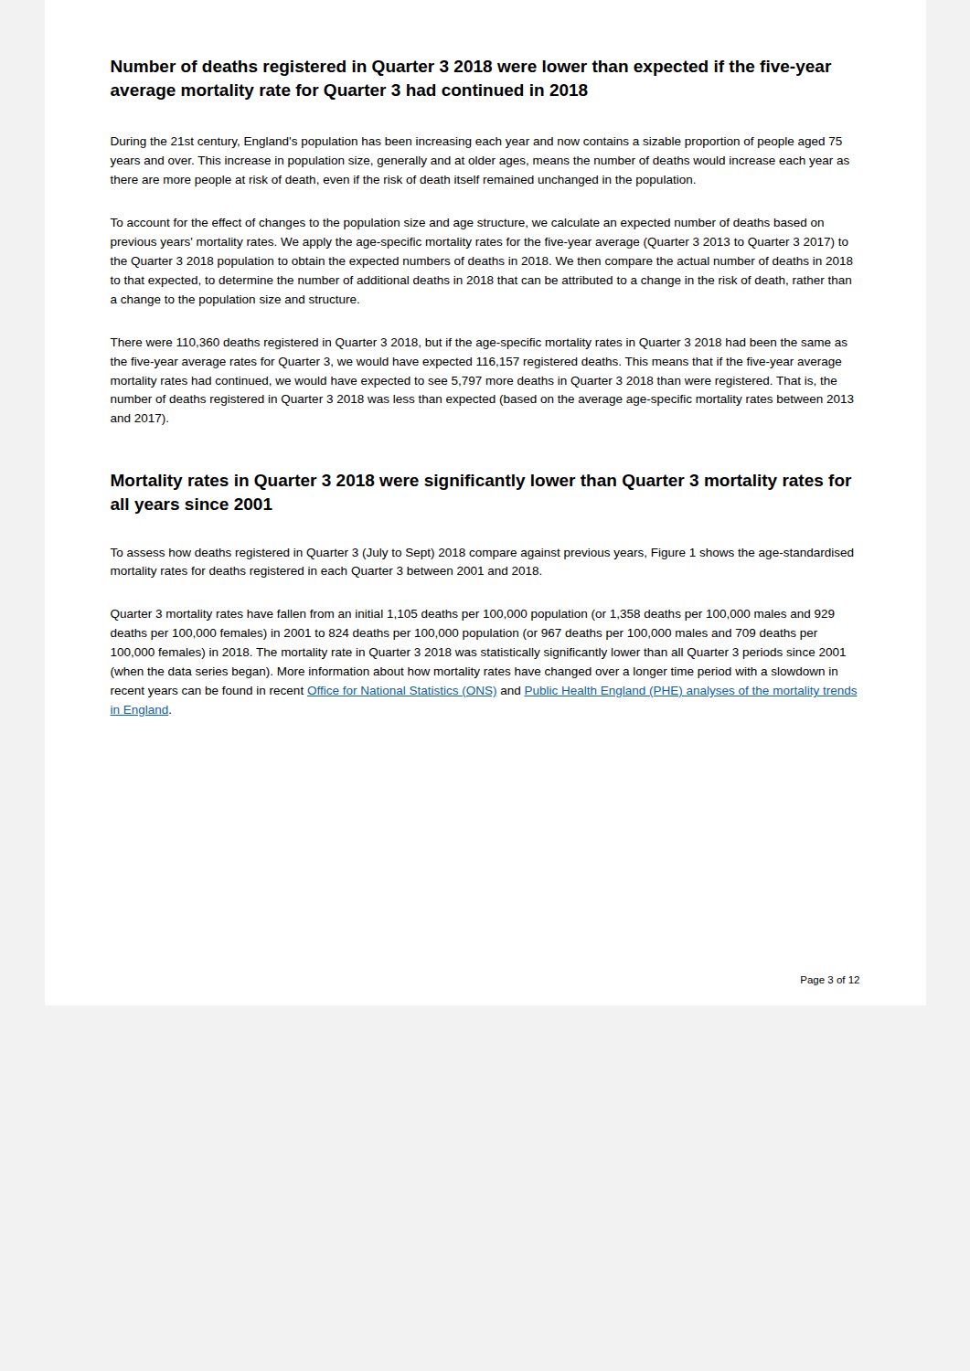Number of deaths registered in Quarter 3 2018 were lower than expected if the five-year average mortality rate for Quarter 3 had continued in 2018
During the 21st century, England's population has been increasing each year and now contains a sizable proportion of people aged 75 years and over. This increase in population size, generally and at older ages, means the number of deaths would increase each year as there are more people at risk of death, even if the risk of death itself remained unchanged in the population.
To account for the effect of changes to the population size and age structure, we calculate an expected number of deaths based on previous years' mortality rates. We apply the age-specific mortality rates for the five-year average (Quarter 3 2013 to Quarter 3 2017) to the Quarter 3 2018 population to obtain the expected numbers of deaths in 2018. We then compare the actual number of deaths in 2018 to that expected, to determine the number of additional deaths in 2018 that can be attributed to a change in the risk of death, rather than a change to the population size and structure.
There were 110,360 deaths registered in Quarter 3 2018, but if the age-specific mortality rates in Quarter 3 2018 had been the same as the five-year average rates for Quarter 3, we would have expected 116,157 registered deaths. This means that if the five-year average mortality rates had continued, we would have expected to see 5,797 more deaths in Quarter 3 2018 than were registered. That is, the number of deaths registered in Quarter 3 2018 was less than expected (based on the average age-specific mortality rates between 2013 and 2017).
Mortality rates in Quarter 3 2018 were significantly lower than Quarter 3 mortality rates for all years since 2001
To assess how deaths registered in Quarter 3 (July to Sept) 2018 compare against previous years, Figure 1 shows the age-standardised mortality rates for deaths registered in each Quarter 3 between 2001 and 2018.
Quarter 3 mortality rates have fallen from an initial 1,105 deaths per 100,000 population (or 1,358 deaths per 100,000 males and 929 deaths per 100,000 females) in 2001 to 824 deaths per 100,000 population (or 967 deaths per 100,000 males and 709 deaths per 100,000 females) in 2018. The mortality rate in Quarter 3 2018 was statistically significantly lower than all Quarter 3 periods since 2001 (when the data series began). More information about how mortality rates have changed over a longer time period with a slowdown in recent years can be found in recent Office for National Statistics (ONS) and Public Health England (PHE) analyses of the mortality trends in England.
Page 3 of 12